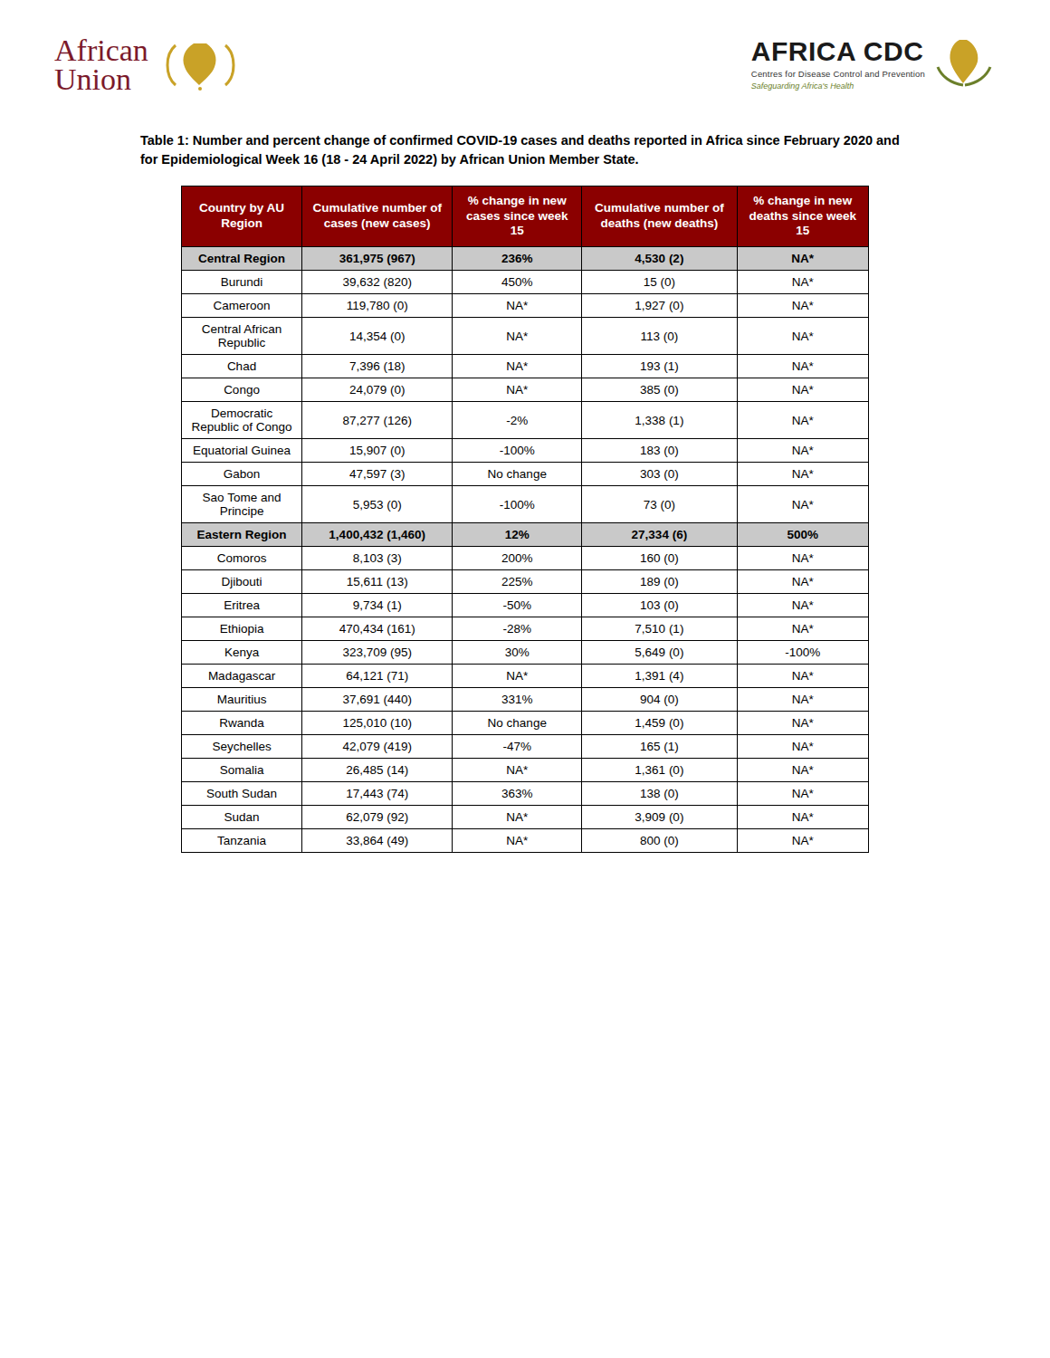African
Union
AFRICA CDC
Centres for Disease Control and Prevention
Safeguarding Africa's Health
Table 1: Number and percent change of confirmed COVID-19 cases and deaths reported in Africa since February 2020 and for Epidemiological Week 16 (18 - 24 April 2022) by African Union Member State.
| Country by AU Region | Cumulative number of cases (new cases) | % change in new cases since week 15 | Cumulative number of deaths (new deaths) | % change in new deaths since week 15 |
| --- | --- | --- | --- | --- |
| Central Region | 361,975 (967) | 236% | 4,530 (2) | NA* |
| Burundi | 39,632 (820) | 450% | 15 (0) | NA* |
| Cameroon | 119,780 (0) | NA* | 1,927 (0) | NA* |
| Central African Republic | 14,354 (0) | NA* | 113 (0) | NA* |
| Chad | 7,396 (18) | NA* | 193 (1) | NA* |
| Congo | 24,079 (0) | NA* | 385 (0) | NA* |
| Democratic Republic of Congo | 87,277 (126) | -2% | 1,338 (1) | NA* |
| Equatorial Guinea | 15,907 (0) | -100% | 183 (0) | NA* |
| Gabon | 47,597 (3) | No change | 303 (0) | NA* |
| Sao Tome and Principe | 5,953 (0) | -100% | 73 (0) | NA* |
| Eastern Region | 1,400,432 (1,460) | 12% | 27,334 (6) | 500% |
| Comoros | 8,103 (3) | 200% | 160 (0) | NA* |
| Djibouti | 15,611 (13) | 225% | 189 (0) | NA* |
| Eritrea | 9,734 (1) | -50% | 103 (0) | NA* |
| Ethiopia | 470,434 (161) | -28% | 7,510 (1) | NA* |
| Kenya | 323,709 (95) | 30% | 5,649 (0) | -100% |
| Madagascar | 64,121 (71) | NA* | 1,391 (4) | NA* |
| Mauritius | 37,691 (440) | 331% | 904 (0) | NA* |
| Rwanda | 125,010 (10) | No change | 1,459 (0) | NA* |
| Seychelles | 42,079 (419) | -47% | 165 (1) | NA* |
| Somalia | 26,485 (14) | NA* | 1,361 (0) | NA* |
| South Sudan | 17,443 (74) | 363% | 138 (0) | NA* |
| Sudan | 62,079 (92) | NA* | 3,909 (0) | NA* |
| Tanzania | 33,864 (49) | NA* | 800 (0) | NA* |